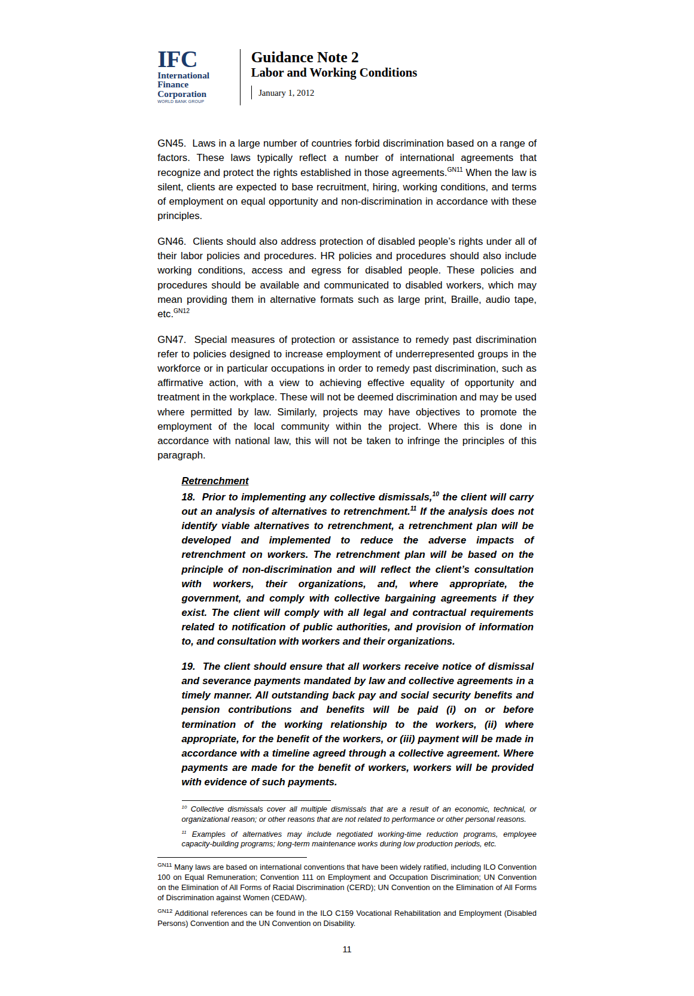IFC
International
Finance
Corporation
WORLD BANK GROUP
Guidance Note 2
Labor and Working Conditions
January 1, 2012
GN45. Laws in a large number of countries forbid discrimination based on a range of factors. These laws typically reflect a number of international agreements that recognize and protect the rights established in those agreements.GN11 When the law is silent, clients are expected to base recruitment, hiring, working conditions, and terms of employment on equal opportunity and non-discrimination in accordance with these principles.
GN46. Clients should also address protection of disabled people’s rights under all of their labor policies and procedures. HR policies and procedures should also include working conditions, access and egress for disabled people. These policies and procedures should be available and communicated to disabled workers, which may mean providing them in alternative formats such as large print, Braille, audio tape, etc.GN12
GN47. Special measures of protection or assistance to remedy past discrimination refer to policies designed to increase employment of underrepresented groups in the workforce or in particular occupations in order to remedy past discrimination, such as affirmative action, with a view to achieving effective equality of opportunity and treatment in the workplace. These will not be deemed discrimination and may be used where permitted by law. Similarly, projects may have objectives to promote the employment of the local community within the project. Where this is done in accordance with national law, this will not be taken to infringe the principles of this paragraph.
Retrenchment
18. Prior to implementing any collective dismissals,10 the client will carry out an analysis of alternatives to retrenchment.11 If the analysis does not identify viable alternatives to retrenchment, a retrenchment plan will be developed and implemented to reduce the adverse impacts of retrenchment on workers. The retrenchment plan will be based on the principle of non-discrimination and will reflect the client’s consultation with workers, their organizations, and, where appropriate, the government, and comply with collective bargaining agreements if they exist. The client will comply with all legal and contractual requirements related to notification of public authorities, and provision of information to, and consultation with workers and their organizations.
19. The client should ensure that all workers receive notice of dismissal and severance payments mandated by law and collective agreements in a timely manner. All outstanding back pay and social security benefits and pension contributions and benefits will be paid (i) on or before termination of the working relationship to the workers, (ii) where appropriate, for the benefit of the workers, or (iii) payment will be made in accordance with a timeline agreed through a collective agreement. Where payments are made for the benefit of workers, workers will be provided with evidence of such payments.
10 Collective dismissals cover all multiple dismissals that are a result of an economic, technical, or organizational reason; or other reasons that are not related to performance or other personal reasons.
11 Examples of alternatives may include negotiated working-time reduction programs, employee capacity-building programs; long-term maintenance works during low production periods, etc.
GN11 Many laws are based on international conventions that have been widely ratified, including ILO Convention 100 on Equal Remuneration; Convention 111 on Employment and Occupation Discrimination; UN Convention on the Elimination of All Forms of Racial Discrimination (CERD); UN Convention on the Elimination of All Forms of Discrimination against Women (CEDAW).
GN12 Additional references can be found in the ILO C159 Vocational Rehabilitation and Employment (Disabled Persons) Convention and the UN Convention on Disability.
11